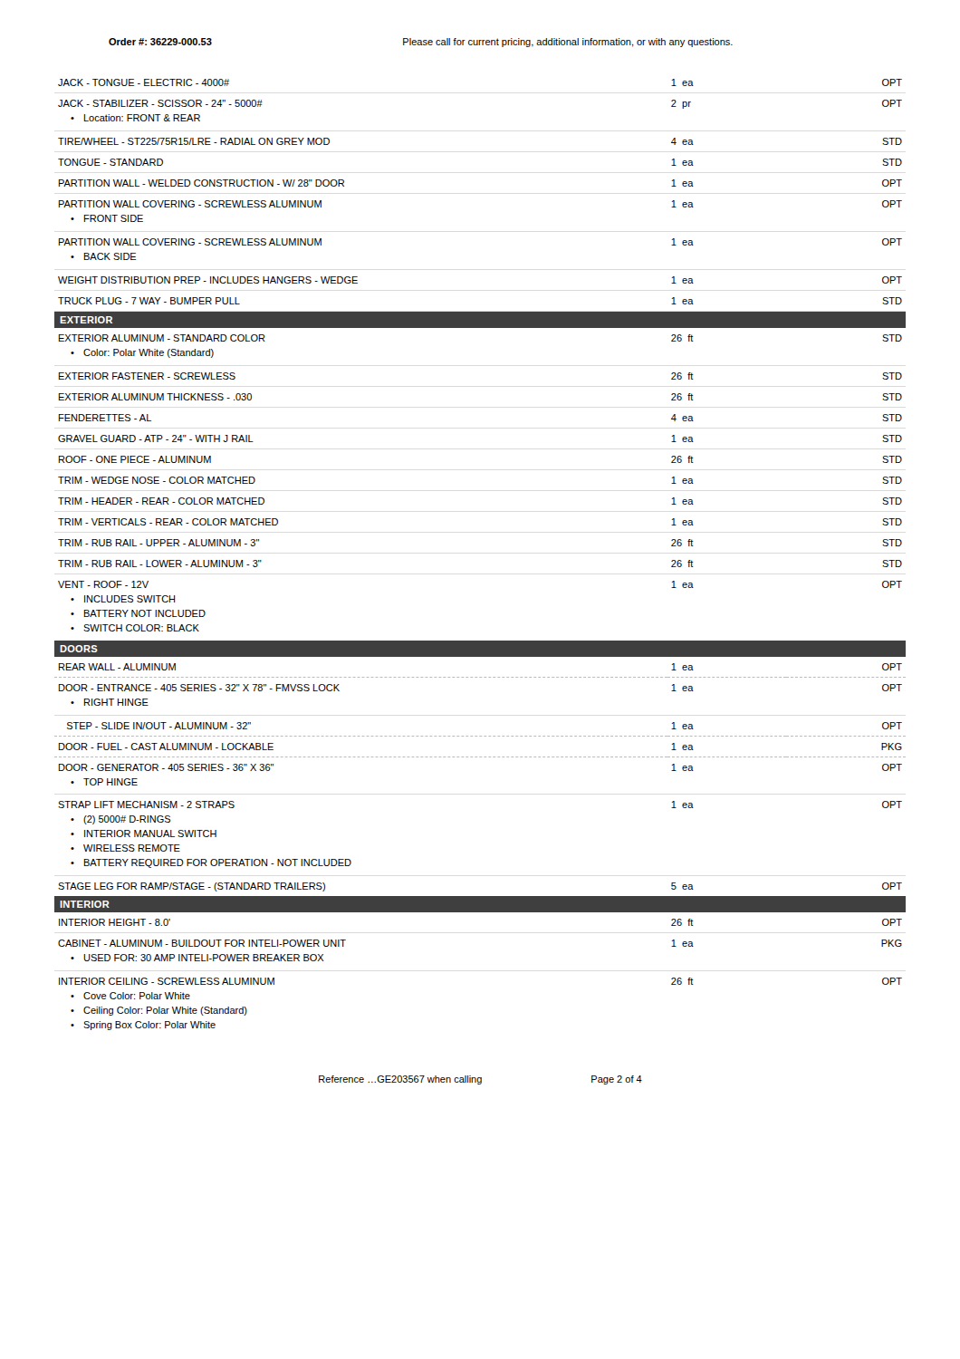Order #: 36229-000.53
Please call for current pricing, additional information, or with any questions.
| JACK - TONGUE - ELECTRIC - 4000# | 1 ea | OPT |
| JACK - STABILIZER - SCISSOR - 24" - 5000# Location: FRONT & REAR | 2 pr | OPT |
| TIRE/WHEEL - ST225/75R15/LRE - RADIAL ON GREY MOD | 4 ea | STD |
| TONGUE - STANDARD | 1 ea | STD |
| PARTITION WALL - WELDED CONSTRUCTION - W/ 28" DOOR | 1 ea | OPT |
| PARTITION WALL COVERING - SCREWLESS ALUMINUM FRONT SIDE | 1 ea | OPT |
| PARTITION WALL COVERING - SCREWLESS ALUMINUM BACK SIDE | 1 ea | OPT |
| WEIGHT DISTRIBUTION PREP - INCLUDES HANGERS - WEDGE | 1 ea | OPT |
| TRUCK PLUG - 7 WAY - BUMPER PULL | 1 ea | STD |
| EXTERIOR |
| EXTERIOR ALUMINUM - STANDARD COLOR Color: Polar White (Standard) | 26 ft | STD |
| EXTERIOR FASTENER - SCREWLESS | 26 ft | STD |
| EXTERIOR ALUMINUM THICKNESS - .030 | 26 ft | STD |
| FENDERETTES - AL | 4 ea | STD |
| GRAVEL GUARD - ATP - 24" - WITH J RAIL | 1 ea | STD |
| ROOF - ONE PIECE - ALUMINUM | 26 ft | STD |
| TRIM - WEDGE NOSE - COLOR MATCHED | 1 ea | STD |
| TRIM - HEADER - REAR - COLOR MATCHED | 1 ea | STD |
| TRIM - VERTICALS - REAR - COLOR MATCHED | 1 ea | STD |
| TRIM - RUB RAIL - UPPER - ALUMINUM - 3" | 26 ft | STD |
| TRIM - RUB RAIL - LOWER - ALUMINUM - 3" | 26 ft | STD |
| VENT - ROOF - 12V INCLUDES SWITCH BATTERY NOT INCLUDED SWITCH COLOR: BLACK | 1 ea | OPT |
| DOORS |
| REAR WALL - ALUMINUM | 1 ea | OPT |
| DOOR - ENTRANCE - 405 SERIES - 32" X 78" - FMVSS LOCK RIGHT HINGE | 1 ea | OPT |
| STEP - SLIDE IN/OUT - ALUMINUM - 32" | 1 ea | OPT |
| DOOR - FUEL - CAST ALUMINUM - LOCKABLE | 1 ea | PKG |
| DOOR - GENERATOR - 405 SERIES - 36" X 36" TOP HINGE | 1 ea | OPT |
| STRAP LIFT MECHANISM - 2 STRAPS (2) 5000# D-RINGS INTERIOR MANUAL SWITCH WIRELESS REMOTE BATTERY REQUIRED FOR OPERATION - NOT INCLUDED | 1 ea | OPT |
| STAGE LEG FOR RAMP/STAGE - (STANDARD TRAILERS) | 5 ea | OPT |
| INTERIOR |
| INTERIOR HEIGHT - 8.0' | 26 ft | OPT |
| CABINET - ALUMINUM - BUILDOUT FOR INTELI-POWER UNIT USED FOR: 30 AMP INTELI-POWER BREAKER BOX | 1 ea | PKG |
| INTERIOR CEILING - SCREWLESS ALUMINUM Cove Color: Polar White Ceiling Color: Polar White (Standard) Spring Box Color: Polar White | 26 ft | OPT |
Reference …GE203567 when calling Page 2 of 4